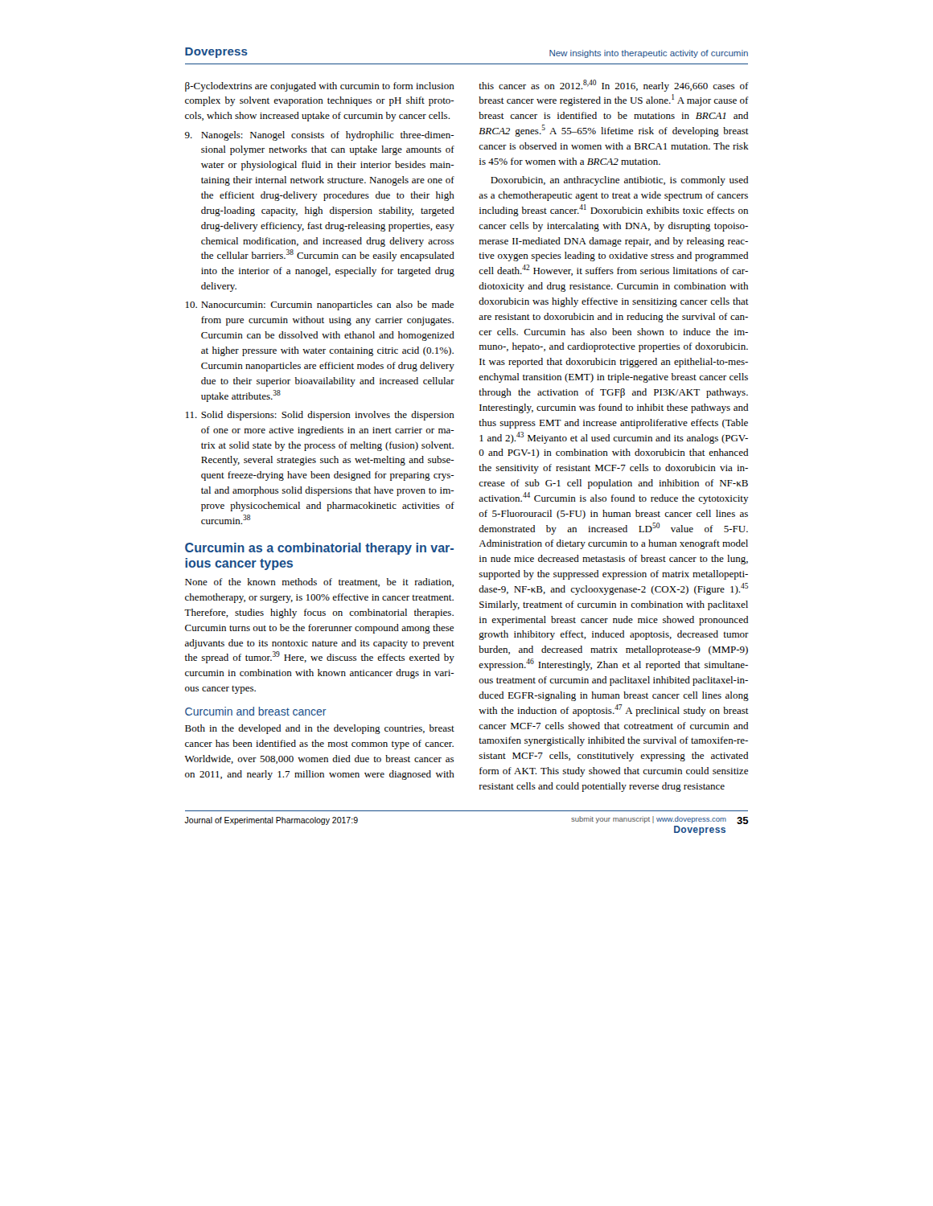Dovepress
New insights into therapeutic activity of curcumin
β-Cyclodextrins are conjugated with curcumin to form inclusion complex by solvent evaporation techniques or pH shift protocols, which show increased uptake of curcumin by cancer cells.
9. Nanogels: Nanogel consists of hydrophilic three-dimensional polymer networks that can uptake large amounts of water or physiological fluid in their interior besides maintaining their internal network structure. Nanogels are one of the efficient drug-delivery procedures due to their high drug-loading capacity, high dispersion stability, targeted drug-delivery efficiency, fast drug-releasing properties, easy chemical modification, and increased drug delivery across the cellular barriers.38 Curcumin can be easily encapsulated into the interior of a nanogel, especially for targeted drug delivery.
10. Nanocurcumin: Curcumin nanoparticles can also be made from pure curcumin without using any carrier conjugates. Curcumin can be dissolved with ethanol and homogenized at higher pressure with water containing citric acid (0.1%). Curcumin nanoparticles are efficient modes of drug delivery due to their superior bioavailability and increased cellular uptake attributes.38
11. Solid dispersions: Solid dispersion involves the dispersion of one or more active ingredients in an inert carrier or matrix at solid state by the process of melting (fusion) solvent. Recently, several strategies such as wet-melting and subsequent freeze-drying have been designed for preparing crystal and amorphous solid dispersions that have proven to improve physicochemical and pharmacokinetic activities of curcumin.38
Curcumin as a combinatorial therapy in various cancer types
None of the known methods of treatment, be it radiation, chemotherapy, or surgery, is 100% effective in cancer treatment. Therefore, studies highly focus on combinatorial therapies. Curcumin turns out to be the forerunner compound among these adjuvants due to its nontoxic nature and its capacity to prevent the spread of tumor.39 Here, we discuss the effects exerted by curcumin in combination with known anticancer drugs in various cancer types.
Curcumin and breast cancer
Both in the developed and in the developing countries, breast cancer has been identified as the most common type of cancer. Worldwide, over 508,000 women died due to breast cancer as on 2011, and nearly 1.7 million women were diagnosed with this cancer as on 2012.8,40 In 2016, nearly 246,660 cases of breast cancer were registered in the US alone.1 A major cause of breast cancer is identified to be mutations in BRCA1 and BRCA2 genes.5 A 55–65% lifetime risk of developing breast cancer is observed in women with a BRCA1 mutation. The risk is 45% for women with a BRCA2 mutation.
Doxorubicin, an anthracycline antibiotic, is commonly used as a chemotherapeutic agent to treat a wide spectrum of cancers including breast cancer.41 Doxorubicin exhibits toxic effects on cancer cells by intercalating with DNA, by disrupting topoisomerase II-mediated DNA damage repair, and by releasing reactive oxygen species leading to oxidative stress and programmed cell death.42 However, it suffers from serious limitations of cardiotoxicity and drug resistance. Curcumin in combination with doxorubicin was highly effective in sensitizing cancer cells that are resistant to doxorubicin and in reducing the survival of cancer cells. Curcumin has also been shown to induce the immuno-, hepato-, and cardioprotective properties of doxorubicin. It was reported that doxorubicin triggered an epithelial-to-mesenchymal transition (EMT) in triple-negative breast cancer cells through the activation of TGFβ and PI3K/AKT pathways. Interestingly, curcumin was found to inhibit these pathways and thus suppress EMT and increase antiproliferative effects (Table 1 and 2).43 Meiyanto et al used curcumin and its analogs (PGV-0 and PGV-1) in combination with doxorubicin that enhanced the sensitivity of resistant MCF-7 cells to doxorubicin via increase of sub G-1 cell population and inhibition of NF-κB activation.44 Curcumin is also found to reduce the cytotoxicity of 5-Fluorouracil (5-FU) in human breast cancer cell lines as demonstrated by an increased LD50 value of 5-FU. Administration of dietary curcumin to a human xenograft model in nude mice decreased metastasis of breast cancer to the lung, supported by the suppressed expression of matrix metallopeptidase-9, NF-κB, and cyclooxygenase-2 (COX-2) (Figure 1).45 Similarly, treatment of curcumin in combination with paclitaxel in experimental breast cancer nude mice showed pronounced growth inhibitory effect, induced apoptosis, decreased tumor burden, and decreased matrix metalloprotease-9 (MMP-9) expression.46 Interestingly, Zhan et al reported that simultaneous treatment of curcumin and paclitaxel inhibited paclitaxel-induced EGFR-signaling in human breast cancer cell lines along with the induction of apoptosis.47 A preclinical study on breast cancer MCF-7 cells showed that cotreatment of curcumin and tamoxifen synergistically inhibited the survival of tamoxifen-resistant MCF-7 cells, constitutively expressing the activated form of AKT. This study showed that curcumin could sensitize resistant cells and could potentially reverse drug resistance
Journal of Experimental Pharmacology 2017:9
submit your manuscript | www.dovepress.com
Dovepress
35